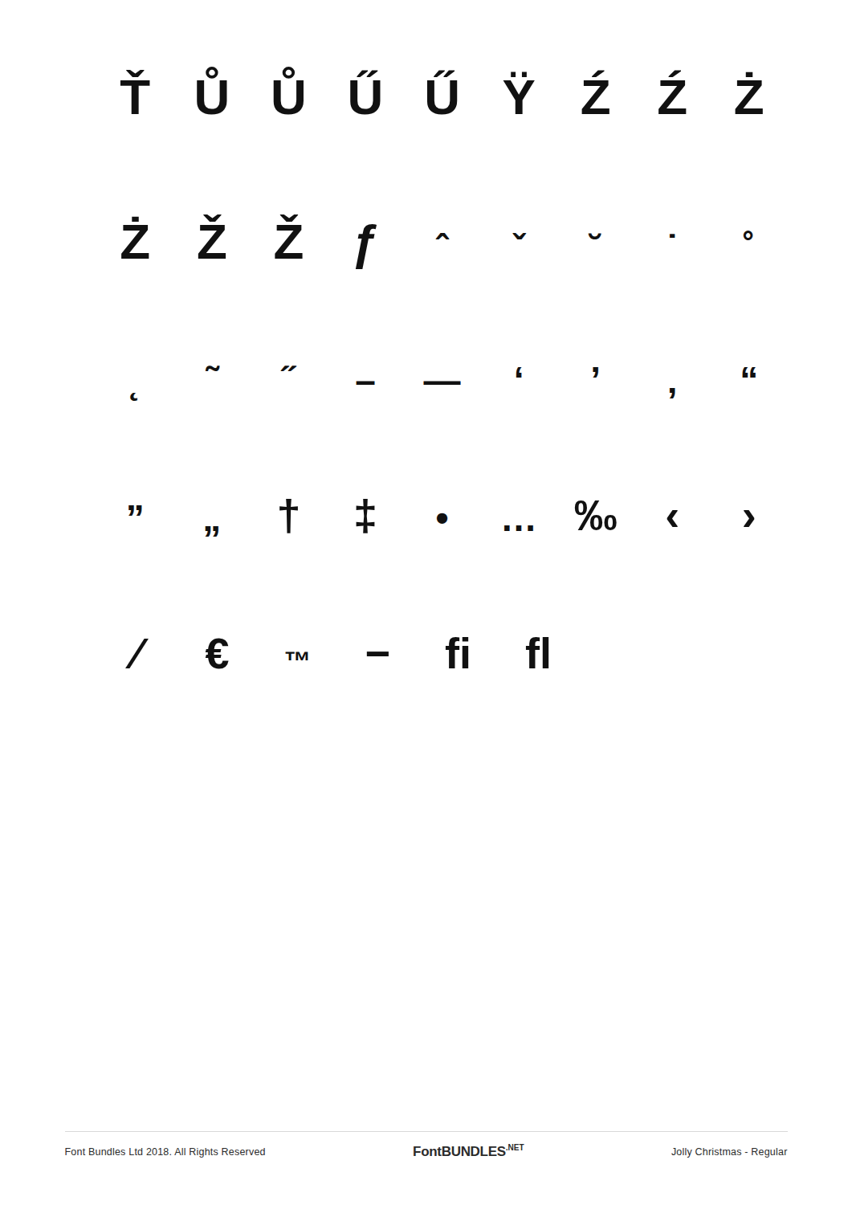Ť
Ů
Ů
Ű
Ű
Ÿ
Ź
Ź
Ż
Ż
Ž
Ž
ƒ
ˆ
ˇ
˘
˙
˚
˛
˜
˝
–
—
‘
’
‚
“
”
„
†
‡
•
…
‰
‹
›
⁄
€
™
−
ﬁ
ﬂ
Font Bundles Ltd 2018. All Rights Reserved
FontBUNDLES.NET
Jolly Christmas - Regular